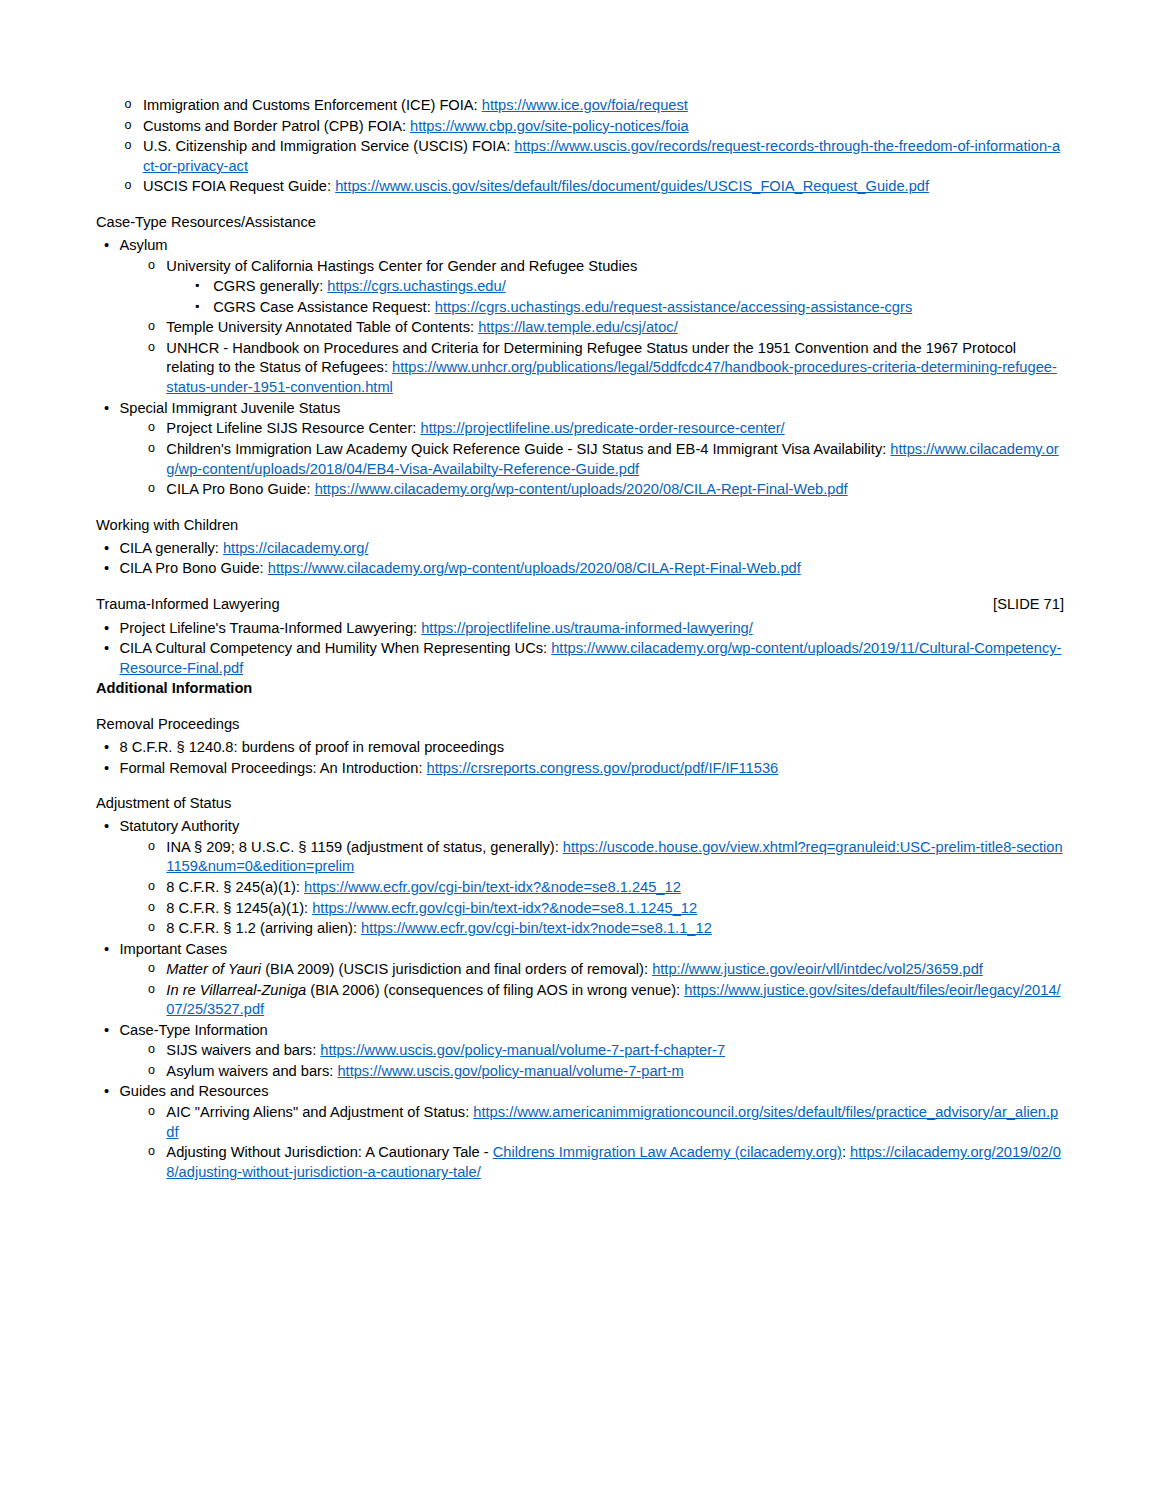Immigration and Customs Enforcement (ICE) FOIA: https://www.ice.gov/foia/request
Customs and Border Patrol (CPB) FOIA: https://www.cbp.gov/site-policy-notices/foia
U.S. Citizenship and Immigration Service (USCIS) FOIA: https://www.uscis.gov/records/request-records-through-the-freedom-of-information-act-or-privacy-act
USCIS FOIA Request Guide: https://www.uscis.gov/sites/default/files/document/guides/USCIS_FOIA_Request_Guide.pdf
Case-Type Resources/Assistance
Asylum
University of California Hastings Center for Gender and Refugee Studies
CGRS generally: https://cgrs.uchastings.edu/
CGRS Case Assistance Request: https://cgrs.uchastings.edu/request-assistance/accessing-assistance-cgrs
Temple University Annotated Table of Contents: https://law.temple.edu/csj/atoc/
UNHCR - Handbook on Procedures and Criteria for Determining Refugee Status under the 1951 Convention and the 1967 Protocol relating to the Status of Refugees: https://www.unhcr.org/publications/legal/5ddfcdc47/handbook-procedures-criteria-determining-refugee-status-under-1951-convention.html
Special Immigrant Juvenile Status
Project Lifeline SIJS Resource Center: https://projectlifeline.us/predicate-order-resource-center/
Children's Immigration Law Academy Quick Reference Guide - SIJ Status and EB-4 Immigrant Visa Availability: https://www.cilacademy.org/wp-content/uploads/2018/04/EB4-Visa-Availabilty-Reference-Guide.pdf
CILA Pro Bono Guide: https://www.cilacademy.org/wp-content/uploads/2020/08/CILA-Rept-Final-Web.pdf
Working with Children
CILA generally: https://cilacademy.org/
CILA Pro Bono Guide: https://www.cilacademy.org/wp-content/uploads/2020/08/CILA-Rept-Final-Web.pdf
Trauma-Informed Lawyering [SLIDE 71]
Project Lifeline's Trauma-Informed Lawyering: https://projectlifeline.us/trauma-informed-lawyering/
CILA Cultural Competency and Humility When Representing UCs: https://www.cilacademy.org/wp-content/uploads/2019/11/Cultural-Competency-Resource-Final.pdf
Additional Information
Removal Proceedings
8 C.F.R. § 1240.8: burdens of proof in removal proceedings
Formal Removal Proceedings: An Introduction: https://crsreports.congress.gov/product/pdf/IF/IF11536
Adjustment of Status
Statutory Authority
INA § 209; 8 U.S.C. § 1159 (adjustment of status, generally): https://uscode.house.gov/view.xhtml?req=granuleid:USC-prelim-title8-section1159&num=0&edition=prelim
8 C.F.R. § 245(a)(1): https://www.ecfr.gov/cgi-bin/text-idx?&node=se8.1.245_12
8 C.F.R. § 1245(a)(1): https://www.ecfr.gov/cgi-bin/text-idx?&node=se8.1.1245_12
8 C.F.R. § 1.2 (arriving alien): https://www.ecfr.gov/cgi-bin/text-idx?node=se8.1.1_12
Important Cases
Matter of Yauri (BIA 2009) (USCIS jurisdiction and final orders of removal): http://www.justice.gov/eoir/vll/intdec/vol25/3659.pdf
In re Villarreal-Zuniga (BIA 2006) (consequences of filing AOS in wrong venue): https://www.justice.gov/sites/default/files/eoir/legacy/2014/07/25/3527.pdf
Case-Type Information
SIJS waivers and bars: https://www.uscis.gov/policy-manual/volume-7-part-f-chapter-7
Asylum waivers and bars: https://www.uscis.gov/policy-manual/volume-7-part-m
Guides and Resources
AIC "Arriving Aliens" and Adjustment of Status: https://www.americanimmigrationcouncil.org/sites/default/files/practice_advisory/ar_alien.pdf
Adjusting Without Jurisdiction: A Cautionary Tale - Childrens Immigration Law Academy (cilacademy.org): https://cilacademy.org/2019/02/08/adjusting-without-jurisdiction-a-cautionary-tale/